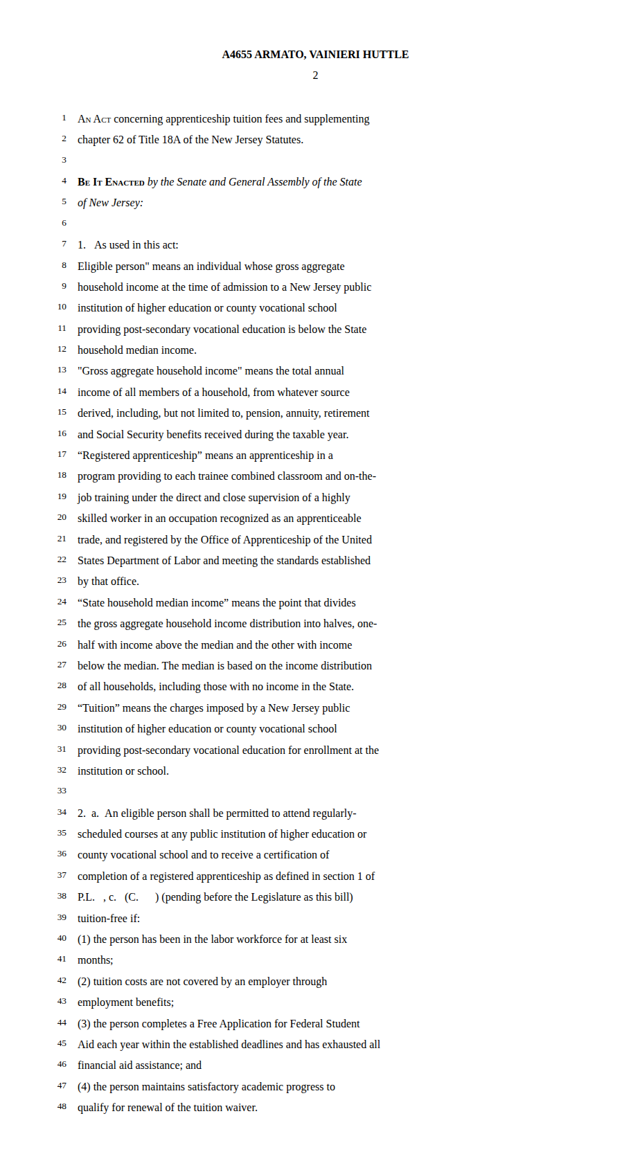A4655 ARMATO, VAINIERI HUTTLE
2
An Act concerning apprenticeship tuition fees and supplementing
chapter 62 of Title 18A of the New Jersey Statutes.
Be It Enacted by the Senate and General Assembly of the State
of New Jersey:
1. As used in this act:
Eligible person" means an individual whose gross aggregate
household income at the time of admission to a New Jersey public
institution of higher education or county vocational school
providing post-secondary vocational education is below the State
household median income.
"Gross aggregate household income" means the total annual
income of all members of a household, from whatever source
derived, including, but not limited to, pension, annuity, retirement
and Social Security benefits received during the taxable year.
“Registered apprenticeship” means an apprenticeship in a
program providing to each trainee combined classroom and on-the-
job training under the direct and close supervision of a highly
skilled worker in an occupation recognized as an apprenticeable
trade, and registered by the Office of Apprenticeship of the United
States Department of Labor and meeting the standards established
by that office.
“State household median income” means the point that divides
the gross aggregate household income distribution into halves, one-
half with income above the median and the other with income
below the median. The median is based on the income distribution
of all households, including those with no income in the State.
“Tuition” means the charges imposed by a New Jersey public
institution of higher education or county vocational school
providing post-secondary vocational education for enrollment at the
institution or school.
2. a. An eligible person shall be permitted to attend regularly-
scheduled courses at any public institution of higher education or
county vocational school and to receive a certification of
completion of a registered apprenticeship as defined in section 1 of
P.L. , c. (C. ) (pending before the Legislature as this bill)
tuition-free if:
(1) the person has been in the labor workforce for at least six
months;
(2) tuition costs are not covered by an employer through
employment benefits;
(3) the person completes a Free Application for Federal Student
Aid each year within the established deadlines and has exhausted all
financial aid assistance; and
(4) the person maintains satisfactory academic progress to
qualify for renewal of the tuition waiver.